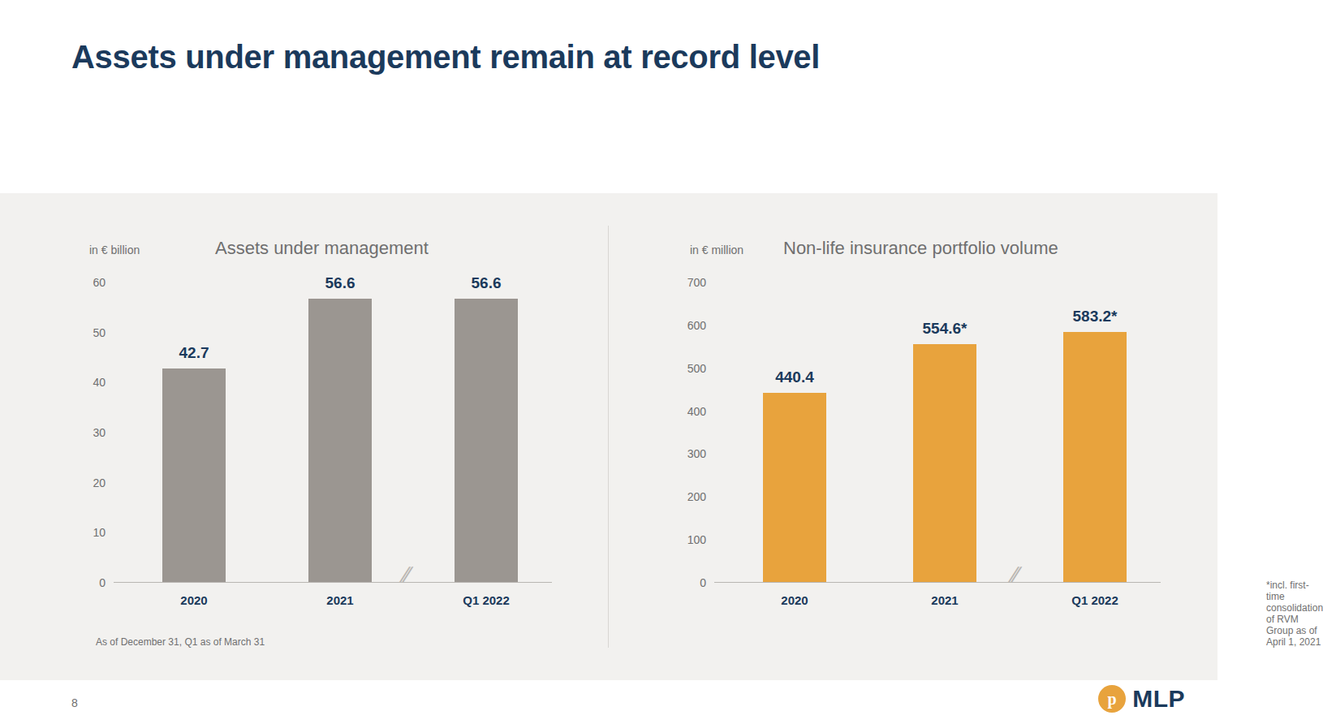Assets under management remain at record level
in € billion
Assets under management
0
10
20
30
40
50
60
42.7
2020
56.6
2021
56.6
Q1 2022
//
As of December 31, Q1 as of March 31
in € million
Non-life insurance portfolio volume
0
100
200
300
400
500
600
700
440.4
2020
554.6*
2021
583.2*
Q1 2022
//
*incl. first-time consolidation of RVM Group as of April 1, 2021
8
p
MLP